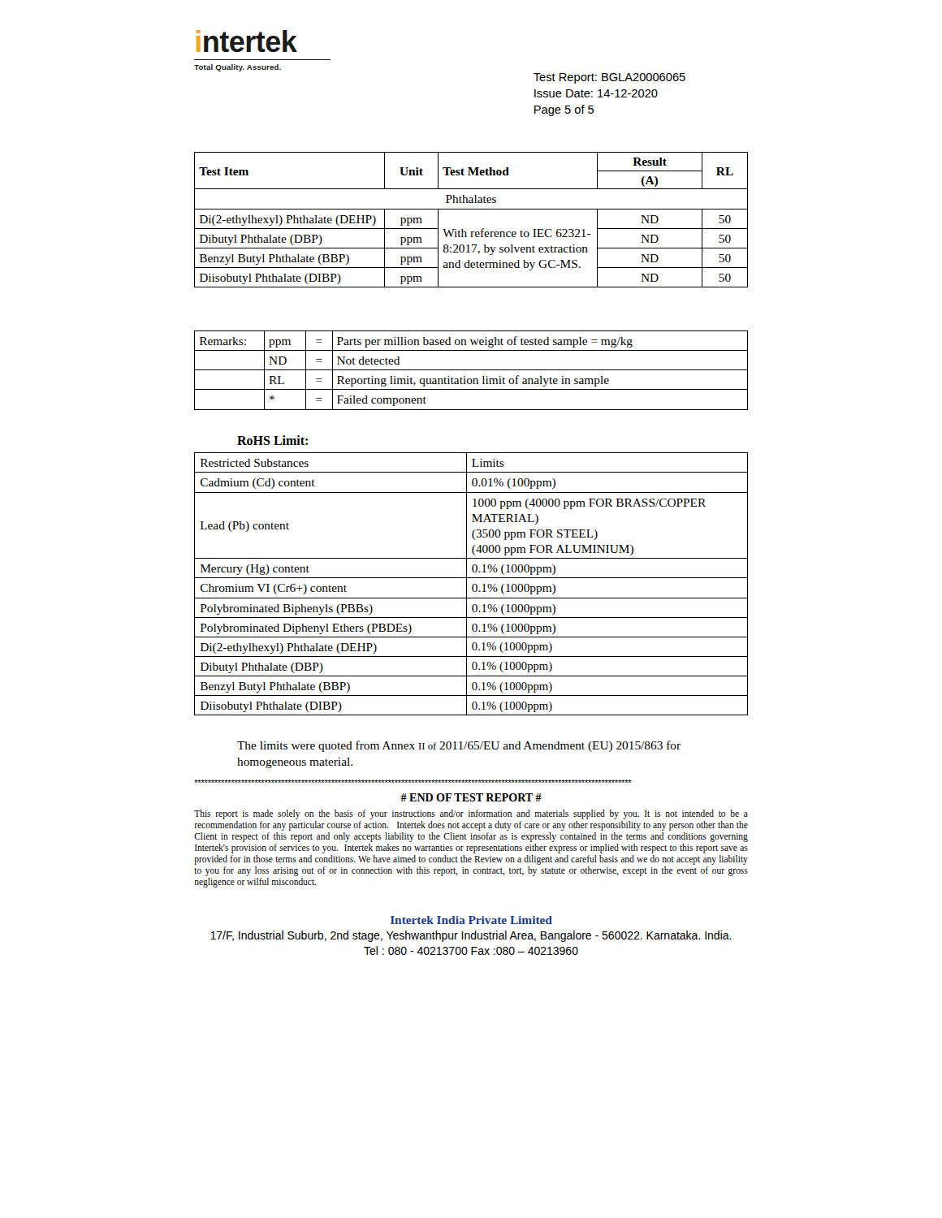intertek
Total Quality. Assured.
Test Report: BGLA20006065
Issue Date: 14-12-2020
Page 5 of 5
| Test Item | Unit | Test Method | Result | RL |
| --- | --- | --- | --- | --- |
| (A) |
| Phthalates |
| Di(2-ethylhexyl) Phthalate (DEHP) | ppm | With reference to IEC 62321-8:2017, by solvent extraction and determined by GC-MS. | ND | 50 |
| Dibutyl Phthalate (DBP) | ppm | ND | 50 |
| Benzyl Butyl Phthalate (BBP) | ppm | ND | 50 |
| Diisobutyl Phthalate (DIBP) | ppm | ND | 50 |
| Remarks: | ppm | = | Parts per million based on weight of tested sample = mg/kg |
| | ND | = | Not detected |
| | RL | = | Reporting limit, quantitation limit of analyte in sample |
| | * | = | Failed component |
RoHS Limit:
| Restricted Substances | Limits |
| Cadmium (Cd) content | 0.01% (100ppm) |
| Lead (Pb) content | 1000 ppm (40000 ppm FOR BRASS/COPPER MATERIAL) (3500 ppm FOR STEEL) (4000 ppm FOR ALUMINIUM) |
| Mercury (Hg) content | 0.1% (1000ppm) |
| Chromium VI (Cr6+) content | 0.1% (1000ppm) |
| Polybrominated Biphenyls (PBBs) | 0.1% (1000ppm) |
| Polybrominated Diphenyl Ethers (PBDEs) | 0.1% (1000ppm) |
| Di(2-ethylhexyl) Phthalate (DEHP) | 0.1% (1000ppm) |
| Dibutyl Phthalate (DBP) | 0.1% (1000ppm) |
| Benzyl Butyl Phthalate (BBP) | 0.1% (1000ppm) |
| Diisobutyl Phthalate (DIBP) | 0.1% (1000ppm) |
The limits were quoted from Annex II of 2011/65/EU and Amendment (EU) 2015/863 for homogeneous material.
***********************************************************************************************************************************
# END OF TEST REPORT #
This report is made solely on the basis of your instructions and/or information and materials supplied by you. It is not intended to be a recommendation for any particular course of action. Intertek does not accept a duty of care or any other responsibility to any person other than the Client in respect of this report and only accepts liability to the Client insofar as is expressly contained in the terms and conditions governing Intertek's provision of services to you. Intertek makes no warranties or representations either express or implied with respect to this report save as provided for in those terms and conditions. We have aimed to conduct the Review on a diligent and careful basis and we do not accept any liability to you for any loss arising out of or in connection with this report, in contract, tort, by statute or otherwise, except in the event of our gross negligence or wilful misconduct.
Intertek India Private Limited
17/F, Industrial Suburb, 2nd stage, Yeshwanthpur Industrial Area, Bangalore - 560022. Karnataka. India.
Tel : 080 - 40213700 Fax :080 – 40213960